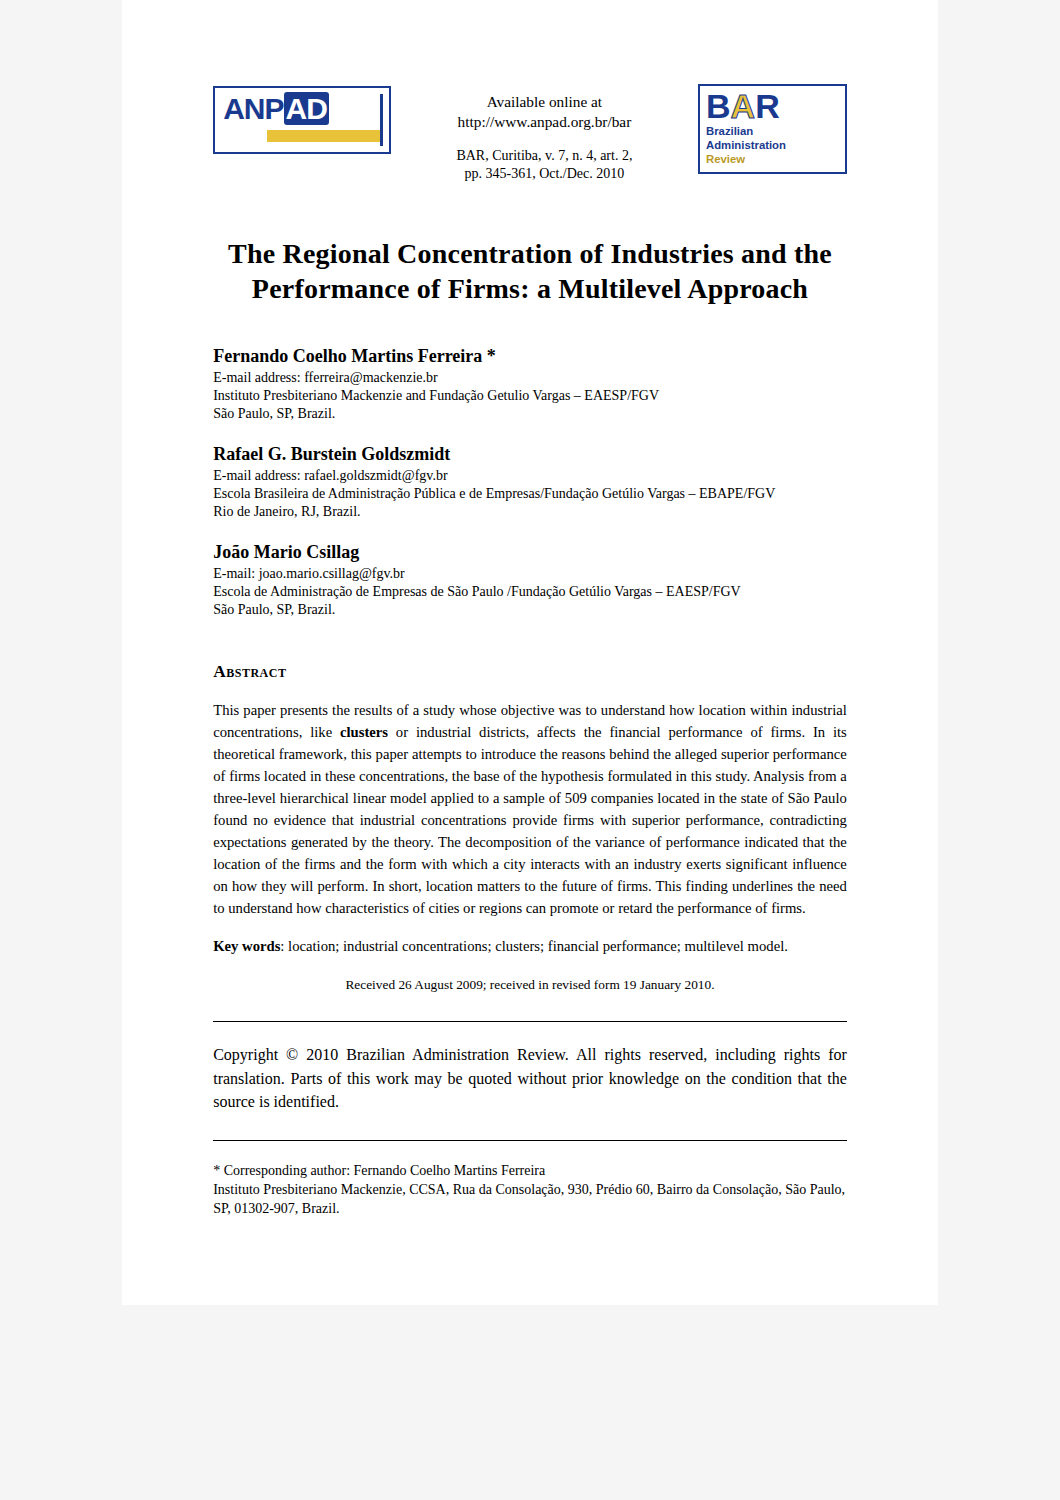ANPAD
Available online at
http://www.anpad.org.br/bar
BAR, Curitiba, v. 7, n. 4, art. 2,
pp. 345-361, Oct./Dec. 2010
BAR
Brazilian
Administration
Review
The Regional Concentration of Industries and the
Performance of Firms: a Multilevel Approach
Fernando Coelho Martins Ferreira *
E-mail address: fferreira@mackenzie.br
Instituto Presbiteriano Mackenzie and Fundação Getulio Vargas – EAESP/FGV
São Paulo, SP, Brazil.
Rafael G. Burstein Goldszmidt
E-mail address: rafael.goldszmidt@fgv.br
Escola Brasileira de Administração Pública e de Empresas/Fundação Getúlio Vargas – EBAPE/FGV
Rio de Janeiro, RJ, Brazil.
João Mario Csillag
E-mail: joao.mario.csillag@fgv.br
Escola de Administração de Empresas de São Paulo /Fundação Getúlio Vargas – EAESP/FGV
São Paulo, SP, Brazil.
Abstract
This paper presents the results of a study whose objective was to understand how location within industrial concentrations, like clusters or industrial districts, affects the financial performance of firms. In its theoretical framework, this paper attempts to introduce the reasons behind the alleged superior performance of firms located in these concentrations, the base of the hypothesis formulated in this study. Analysis from a three-level hierarchical linear model applied to a sample of 509 companies located in the state of São Paulo found no evidence that industrial concentrations provide firms with superior performance, contradicting expectations generated by the theory. The decomposition of the variance of performance indicated that the location of the firms and the form with which a city interacts with an industry exerts significant influence on how they will perform. In short, location matters to the future of firms. This finding underlines the need to understand how characteristics of cities or regions can promote or retard the performance of firms.
Key words: location; industrial concentrations; clusters; financial performance; multilevel model.
Received 26 August 2009; received in revised form 19 January 2010.
Copyright © 2010 Brazilian Administration Review. All rights reserved, including rights for translation. Parts of this work may be quoted without prior knowledge on the condition that the source is identified.
* Corresponding author: Fernando Coelho Martins Ferreira
Instituto Presbiteriano Mackenzie, CCSA, Rua da Consolação, 930, Prédio 60, Bairro da Consolação, São Paulo, SP, 01302-907, Brazil.